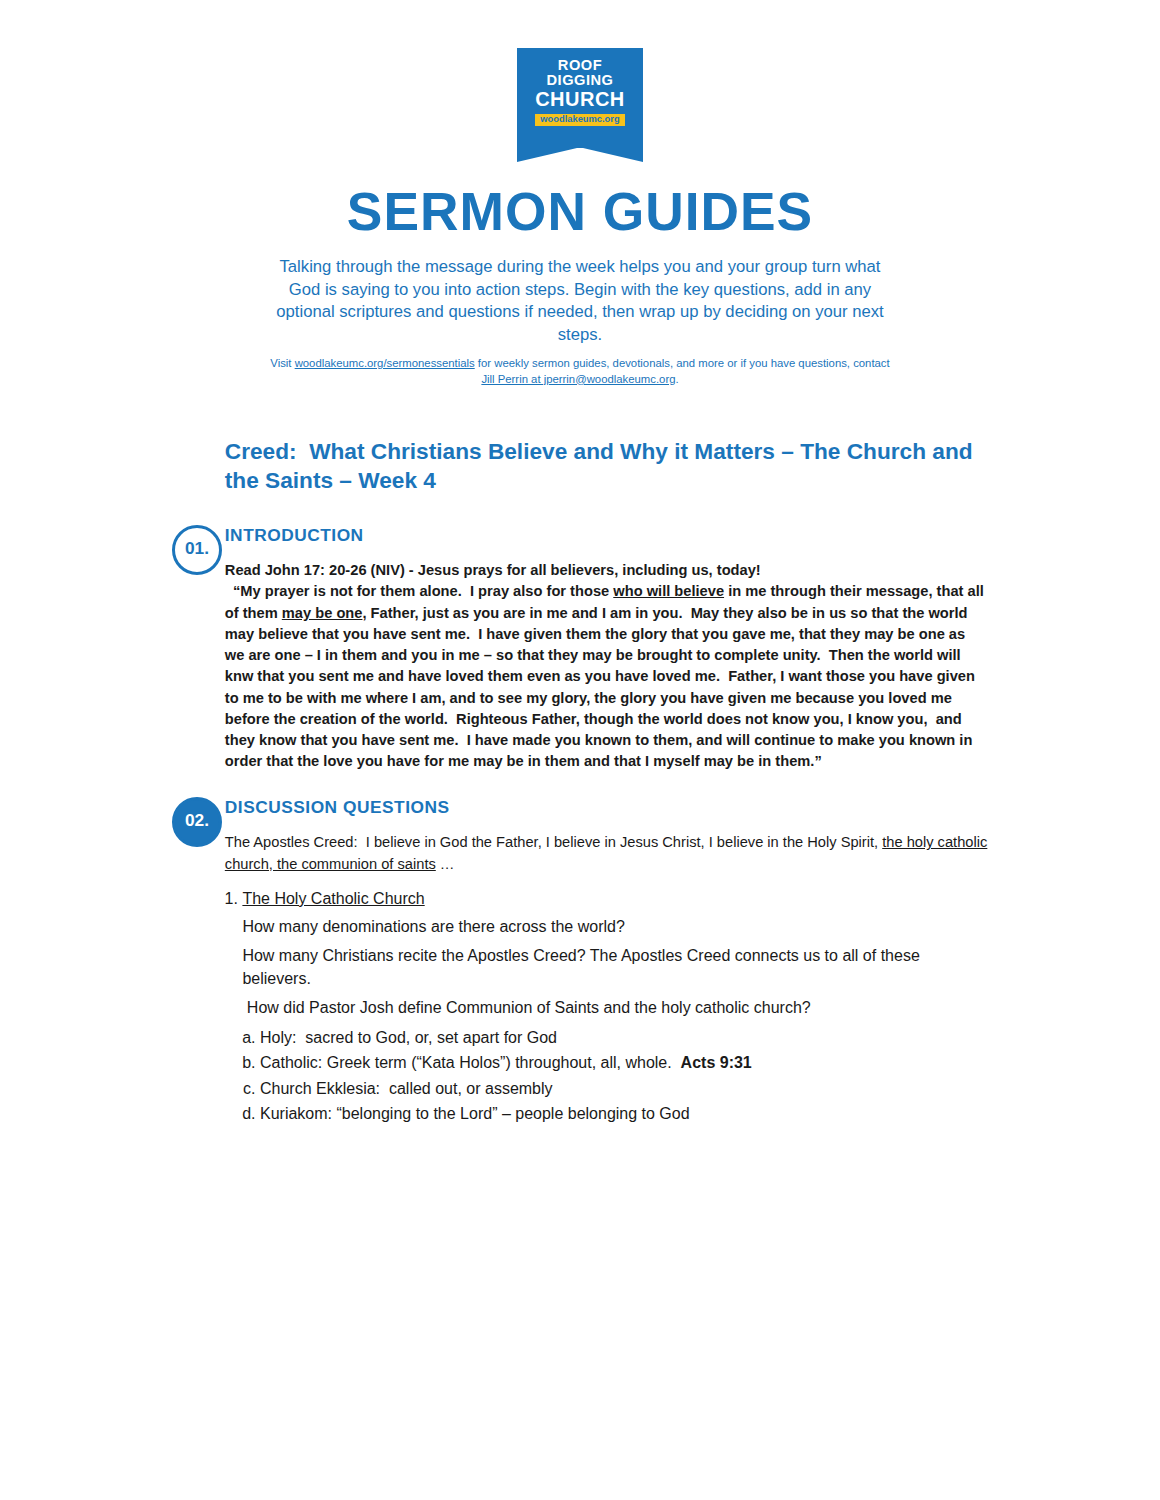ROOF
DIGGING
CHURCH
woodlakeumc.org
SERMON GUIDES
Talking through the message during the week helps you and your group turn what God is saying to you into action steps. Begin with the key questions, add in any optional scriptures and questions if needed, then wrap up by deciding on your next steps.
Visit woodlakeumc.org/sermonessentials for weekly sermon guides, devotionals, and more or if you have questions, contact Jill Perrin at jperrin@woodlakeumc.org.
Creed: What Christians Believe and Why it Matters – The Church and the Saints – Week 4
01.
INTRODUCTION
Read John 17: 20-26 (NIV) - Jesus prays for all believers, including us, today!
“My prayer is not for them alone. I pray also for those who will believe in me through their message, that all of them may be one, Father, just as you are in me and I am in you. May they also be in us so that the world may believe that you have sent me. I have given them the glory that you gave me, that they may be one as we are one – I in them and you in me – so that they may be brought to complete unity. Then the world will knw that you sent me and have loved them even as you have loved me. Father, I want those you have given to me to be with me where I am, and to see my glory, the glory you have given me because you loved me before the creation of the world. Righteous Father, though the world does not know you, I know you, and they know that you have sent me. I have made you known to them, and will continue to make you known in order that the love you have for me may be in them and that I myself may be in them.”
02.
DISCUSSION QUESTIONS
The Apostles Creed: I believe in God the Father, I believe in Jesus Christ, I believe in the Holy Spirit, the holy catholic church, the communion of saints …
The Holy Catholic Church
How many denominations are there across the world?
How many Christians recite the Apostles Creed? The Apostles Creed connects us to all of these believers.
How did Pastor Josh define Communion of Saints and the holy catholic church?
Holy: sacred to God, or, set apart for God
Catholic: Greek term (“Kata Holos”) throughout, all, whole. Acts 9:31
Church Ekklesia: called out, or assembly
Kuriakom: “belonging to the Lord” – people belonging to God